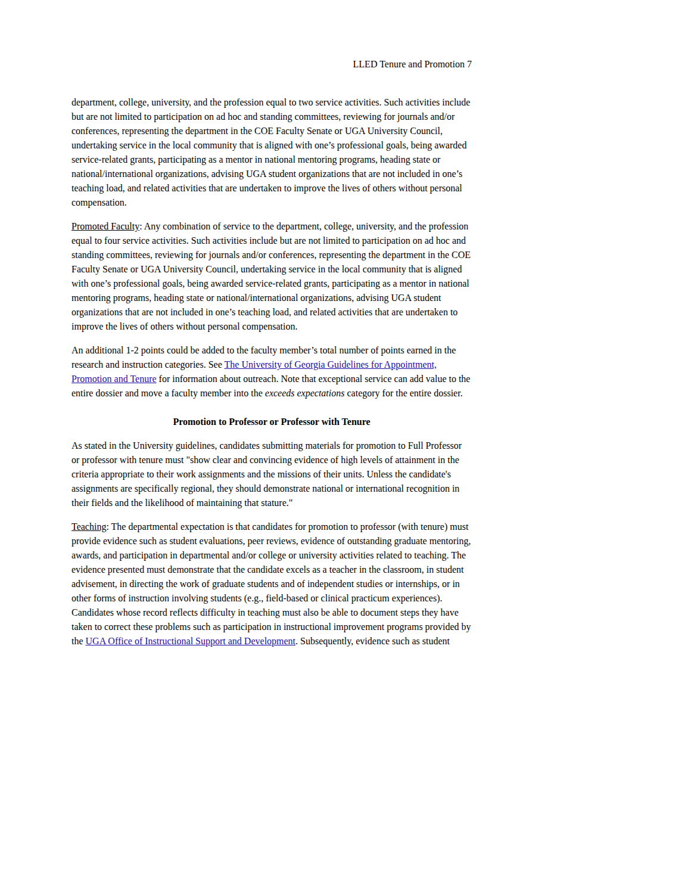LLED Tenure and Promotion 7
department, college, university, and the profession equal to two service activities. Such activities include but are not limited to participation on ad hoc and standing committees, reviewing for journals and/or conferences, representing the department in the COE Faculty Senate or UGA University Council, undertaking service in the local community that is aligned with one’s professional goals, being awarded service-related grants, participating as a mentor in national mentoring programs, heading state or national/international organizations, advising UGA student organizations that are not included in one’s teaching load, and related activities that are undertaken to improve the lives of others without personal compensation.
Promoted Faculty: Any combination of service to the department, college, university, and the profession equal to four service activities. Such activities include but are not limited to participation on ad hoc and standing committees, reviewing for journals and/or conferences, representing the department in the COE Faculty Senate or UGA University Council, undertaking service in the local community that is aligned with one’s professional goals, being awarded service-related grants, participating as a mentor in national mentoring programs, heading state or national/international organizations, advising UGA student organizations that are not included in one’s teaching load, and related activities that are undertaken to improve the lives of others without personal compensation.
An additional 1-2 points could be added to the faculty member’s total number of points earned in the research and instruction categories. See The University of Georgia Guidelines for Appointment, Promotion and Tenure for information about outreach. Note that exceptional service can add value to the entire dossier and move a faculty member into the exceeds expectations category for the entire dossier.
Promotion to Professor or Professor with Tenure
As stated in the University guidelines, candidates submitting materials for promotion to Full Professor or professor with tenure must "show clear and convincing evidence of high levels of attainment in the criteria appropriate to their work assignments and the missions of their units. Unless the candidate's assignments are specifically regional, they should demonstrate national or international recognition in their fields and the likelihood of maintaining that stature."
Teaching: The departmental expectation is that candidates for promotion to professor (with tenure) must provide evidence such as student evaluations, peer reviews, evidence of outstanding graduate mentoring, awards, and participation in departmental and/or college or university activities related to teaching. The evidence presented must demonstrate that the candidate excels as a teacher in the classroom, in student advisement, in directing the work of graduate students and of independent studies or internships, or in other forms of instruction involving students (e.g., field-based or clinical practicum experiences). Candidates whose record reflects difficulty in teaching must also be able to document steps they have taken to correct these problems such as participation in instructional improvement programs provided by the UGA Office of Instructional Support and Development. Subsequently, evidence such as student